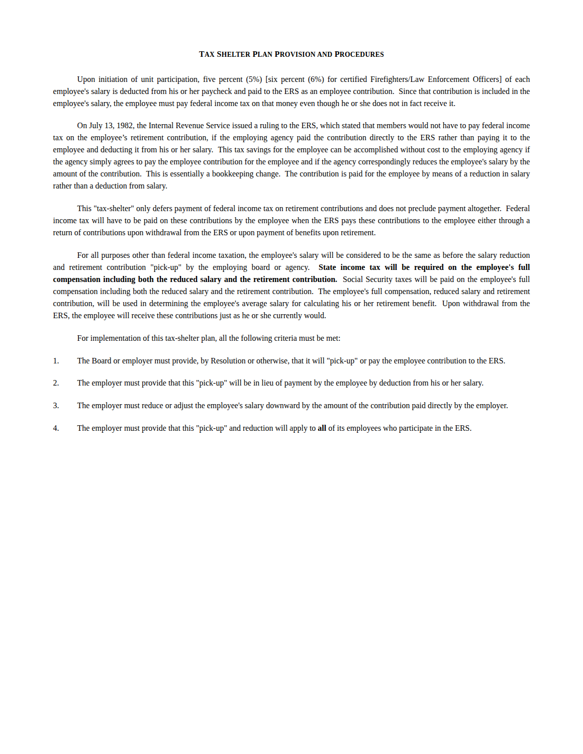TAX SHELTER PLAN PROVISION AND PROCEDURES
Upon initiation of unit participation, five percent (5%) [six percent (6%) for certified Firefighters/Law Enforcement Officers] of each employee's salary is deducted from his or her paycheck and paid to the ERS as an employee contribution. Since that contribution is included in the employee's salary, the employee must pay federal income tax on that money even though he or she does not in fact receive it.
On July 13, 1982, the Internal Revenue Service issued a ruling to the ERS, which stated that members would not have to pay federal income tax on the employee’s retirement contribution, if the employing agency paid the contribution directly to the ERS rather than paying it to the employee and deducting it from his or her salary. This tax savings for the employee can be accomplished without cost to the employing agency if the agency simply agrees to pay the employee contribution for the employee and if the agency correspondingly reduces the employee's salary by the amount of the contribution. This is essentially a bookkeeping change. The contribution is paid for the employee by means of a reduction in salary rather than a deduction from salary.
This "tax-shelter" only defers payment of federal income tax on retirement contributions and does not preclude payment altogether. Federal income tax will have to be paid on these contributions by the employee when the ERS pays these contributions to the employee either through a return of contributions upon withdrawal from the ERS or upon payment of benefits upon retirement.
For all purposes other than federal income taxation, the employee's salary will be considered to be the same as before the salary reduction and retirement contribution "pick-up" by the employing board or agency. State income tax will be required on the employee's full compensation including both the reduced salary and the retirement contribution. Social Security taxes will be paid on the employee's full compensation including both the reduced salary and the retirement contribution. The employee's full compensation, reduced salary and retirement contribution, will be used in determining the employee's average salary for calculating his or her retirement benefit. Upon withdrawal from the ERS, the employee will receive these contributions just as he or she currently would.
For implementation of this tax-shelter plan, all the following criteria must be met:
The Board or employer must provide, by Resolution or otherwise, that it will "pick-up" or pay the employee contribution to the ERS.
The employer must provide that this "pick-up" will be in lieu of payment by the employee by deduction from his or her salary.
The employer must reduce or adjust the employee's salary downward by the amount of the contribution paid directly by the employer.
The employer must provide that this "pick-up" and reduction will apply to all of its employees who participate in the ERS.